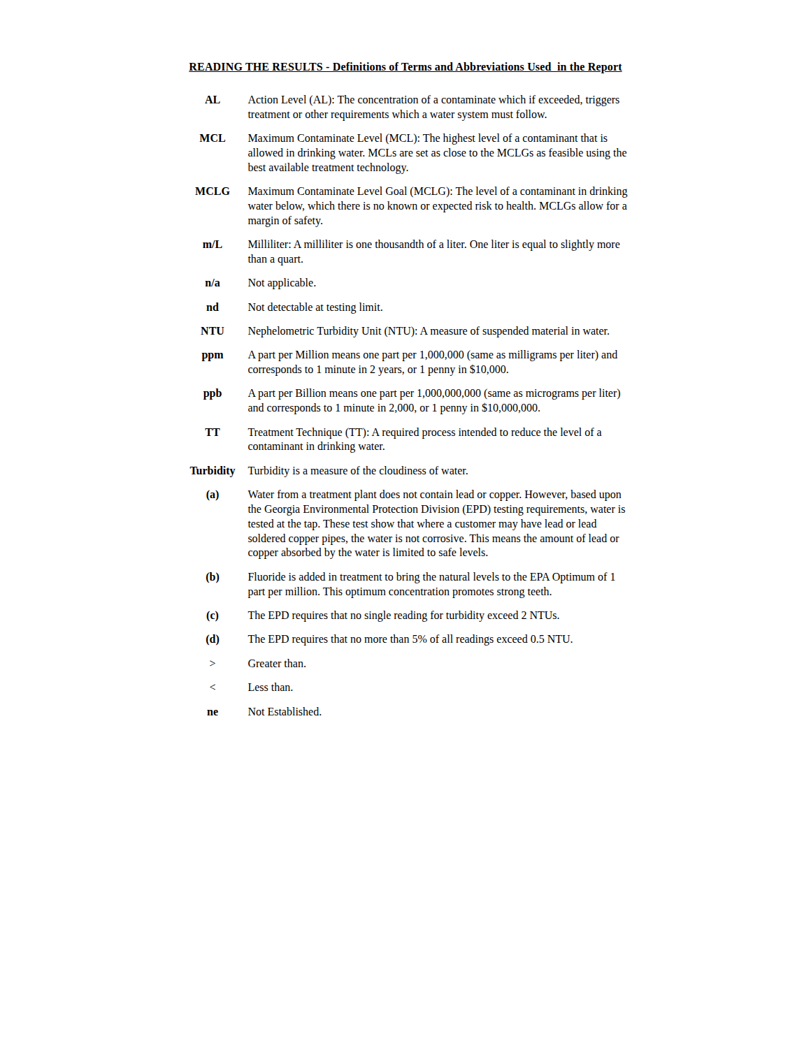READING THE RESULTS - Definitions of Terms and Abbreviations Used in the Report
| AL | Action Level (AL): The concentration of a contaminate which if exceeded, triggers treatment or other requirements which a water system must follow. |
| MCL | Maximum Contaminate Level (MCL): The highest level of a contaminant that is allowed in drinking water. MCLs are set as close to the MCLGs as feasible using the best available treatment technology. |
| MCLG | Maximum Contaminate Level Goal (MCLG): The level of a contaminant in drinking water below, which there is no known or expected risk to health. MCLGs allow for a margin of safety. |
| m/L | Milliliter: A milliliter is one thousandth of a liter. One liter is equal to slightly more than a quart. |
| n/a | Not applicable. |
| nd | Not detectable at testing limit. |
| NTU | Nephelometric Turbidity Unit (NTU): A measure of suspended material in water. |
| ppm | A part per Million means one part per 1,000,000 (same as milligrams per liter) and corresponds to 1 minute in 2 years, or 1 penny in $10,000. |
| ppb | A part per Billion means one part per 1,000,000,000 (same as micrograms per liter) and corresponds to 1 minute in 2,000, or 1 penny in $10,000,000. |
| TT | Treatment Technique (TT): A required process intended to reduce the level of a contaminant in drinking water. |
| Turbidity | Turbidity is a measure of the cloudiness of water. |
| (a) | Water from a treatment plant does not contain lead or copper. However, based upon the Georgia Environmental Protection Division (EPD) testing requirements, water is tested at the tap. These test show that where a customer may have lead or lead soldered copper pipes, the water is not corrosive. This means the amount of lead or copper absorbed by the water is limited to safe levels. |
| (b) | Fluoride is added in treatment to bring the natural levels to the EPA Optimum of 1 part per million. This optimum concentration promotes strong teeth. |
| (c) | The EPD requires that no single reading for turbidity exceed 2 NTUs. |
| (d) | The EPD requires that no more than 5% of all readings exceed 0.5 NTU. |
| > | Greater than. |
| < | Less than. |
| ne | Not Established. |